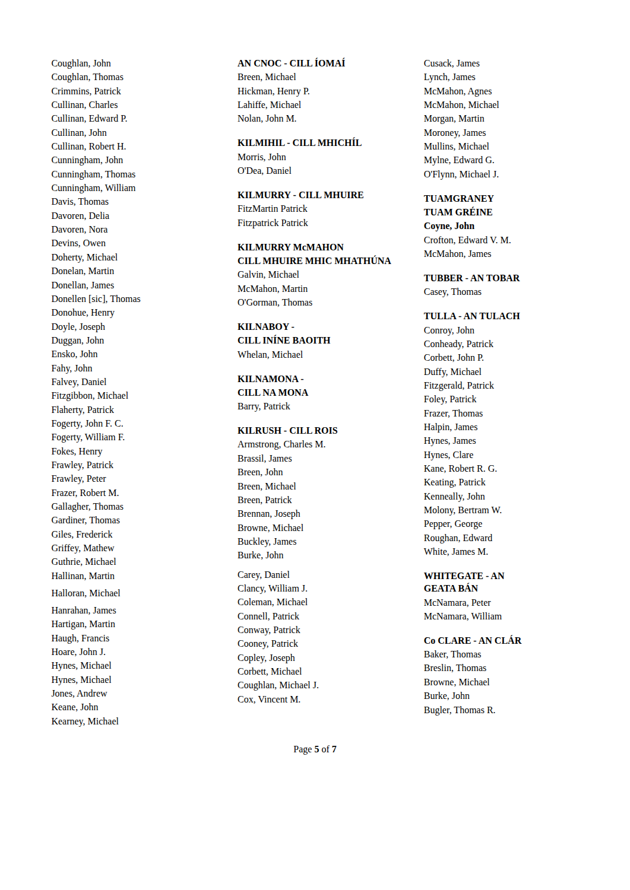Coughlan, John
Coughlan, Thomas
Crimmins, Patrick
Cullinan, Charles
Cullinan, Edward P.
Cullinan, John
Cullinan, Robert H.
Cunningham, John
Cunningham, Thomas
Cunningham, William
Davis, Thomas
Davoren, Delia
Davoren, Nora
Devins, Owen
Doherty, Michael
Donelan, Martin
Donellan, James
Donellen [sic], Thomas
Donohue, Henry
Doyle, Joseph
Duggan, John
Ensko, John
Fahy, John
Falvey, Daniel
Fitzgibbon, Michael
Flaherty, Patrick
Fogerty, John F. C.
Fogerty, William F.
Fokes, Henry
Frawley, Patrick
Frawley, Peter
Frazer, Robert M.
Gallagher, Thomas
Gardiner, Thomas
Giles, Frederick
Griffey, Mathew
Guthrie, Michael
Hallinan, Martin
Halloran, Michael
Hanrahan, James
Hartigan, Martin
Haugh, Francis
Hoare, John J.
Hynes, Michael
Hynes, Michael
Jones, Andrew
Keane, John
Kearney, Michael
AN CNOC - CILL ÍOMAÍ
Breen, Michael
Hickman, Henry P.
Lahiffe, Michael
Nolan, John M.
KILMIHIL - CILL MHICHÍL
Morris, John
O'Dea, Daniel
KILMURRY - CILL MHUIRE
FitzMartin Patrick
Fitzpatrick Patrick
KILMURRY McMAHON
CILL MHUIRE MHIC MHATHÚNA
Galvin, Michael
McMahon, Martin
O'Gorman, Thomas
KILNABOY -
CILL INÍNE BAOITH
Whelan, Michael
KILNAMONA -
CILL NA MONA
Barry, Patrick
KILRUSH - CILL ROIS
Armstrong, Charles M.
Brassil, James
Breen, John
Breen, Michael
Breen, Patrick
Brennan, Joseph
Browne, Michael
Buckley, James
Burke, John
Carey, Daniel
Clancy, William J.
Coleman, Michael
Connell, Patrick
Conway, Patrick
Cooney, Patrick
Copley, Joseph
Corbett, Michael
Coughlan, Michael J.
Cox, Vincent M.
Cusack, James
Lynch, James
McMahon, Agnes
McMahon, Michael
Morgan, Martin
Moroney, James
Mullins, Michael
Mylne, Edward G.
O'Flynn, Michael J.
TUAMGRANEY
TUAM GRÉINE
Coyne, John
Crofton, Edward V. M.
McMahon, James
TUBBER - AN TOBAR
Casey, Thomas
TULLA - AN TULACH
Conroy, John
Conheady, Patrick
Corbett, John P.
Duffy, Michael
Fitzgerald, Patrick
Foley, Patrick
Frazer, Thomas
Halpin, James
Hynes, James
Hynes, Clare
Kane, Robert R. G.
Keating, Patrick
Kenneally, John
Molony, Bertram W.
Pepper, George
Roughan, Edward
White, James M.
WHITEGATE - AN
GEATA BÁN
McNamara, Peter
McNamara, William
Co CLARE - AN CLÁR
Baker, Thomas
Breslin, Thomas
Browne, Michael
Burke, John
Bugler, Thomas R.
Page 5 of 7